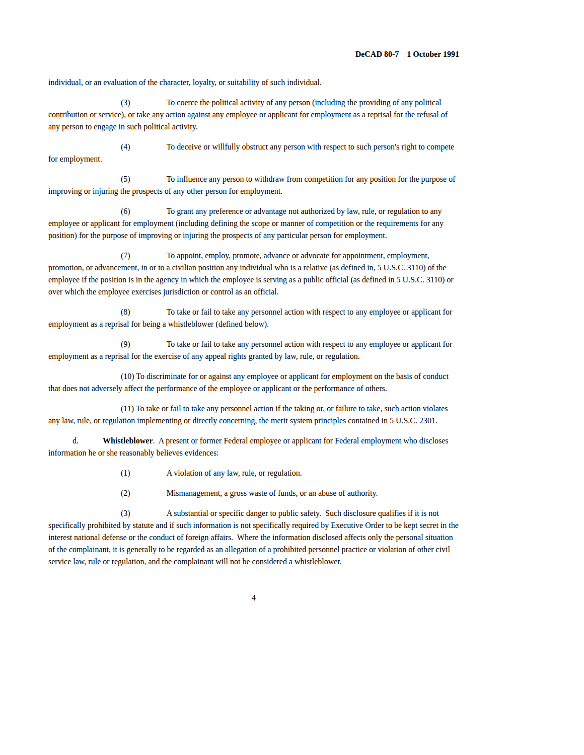DeCAD 80-7 1 October 1991
individual, or an evaluation of the character, loyalty, or suitability of such individual.
(3) To coerce the political activity of any person (including the providing of any political contribution or service), or take any action against any employee or applicant for employment as a reprisal for the refusal of any person to engage in such political activity.
(4) To deceive or willfully obstruct any person with respect to such person's right to compete for employment.
(5) To influence any person to withdraw from competition for any position for the purpose of improving or injuring the prospects of any other person for employment.
(6) To grant any preference or advantage not authorized by law, rule, or regulation to any employee or applicant for employment (including defining the scope or manner of competition or the requirements for any position) for the purpose of improving or injuring the prospects of any particular person for employment.
(7) To appoint, employ, promote, advance or advocate for appointment, employment, promotion, or advancement, in or to a civilian position any individual who is a relative (as defined in, 5 U.S.C. 3110) of the employee if the position is in the agency in which the employee is serving as a public official (as defined in 5 U.S.C. 3110) or over which the employee exercises jurisdiction or control as an official.
(8) To take or fail to take any personnel action with respect to any employee or applicant for employment as a reprisal for being a whistleblower (defined below).
(9) To take or fail to take any personnel action with respect to any employee or applicant for employment as a reprisal for the exercise of any appeal rights granted by law, rule, or regulation.
(10) To discriminate for or against any employee or applicant for employment on the basis of conduct that does not adversely affect the performance of the employee or applicant or the performance of others.
(11) To take or fail to take any personnel action if the taking or, or failure to take, such action violates any law, rule, or regulation implementing or directly concerning, the merit system principles contained in 5 U.S.C. 2301.
d. Whistleblower. A present or former Federal employee or applicant for Federal employment who discloses information he or she reasonably believes evidences:
(1) A violation of any law, rule, or regulation.
(2) Mismanagement, a gross waste of funds, or an abuse of authority.
(3) A substantial or specific danger to public safety. Such disclosure qualifies if it is not specifically prohibited by statute and if such information is not specifically required by Executive Order to be kept secret in the interest national defense or the conduct of foreign affairs. Where the information disclosed affects only the personal situation of the complainant, it is generally to be regarded as an allegation of a prohibited personnel practice or violation of other civil service law, rule or regulation, and the complainant will not be considered a whistleblower.
4